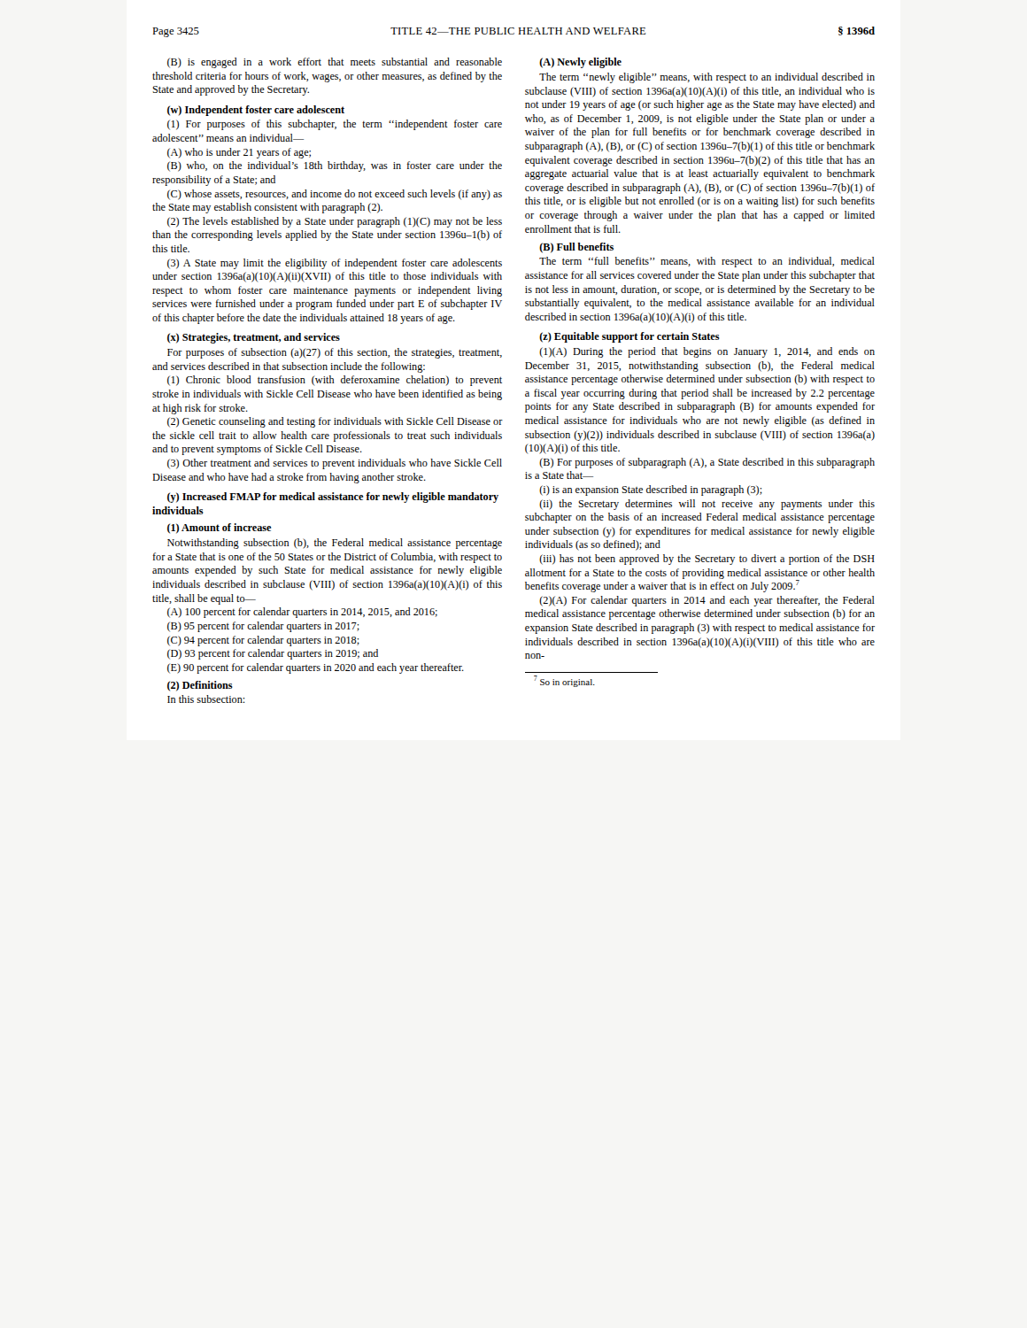Page 3425 TITLE 42—THE PUBLIC HEALTH AND WELFARE § 1396d
(B) is engaged in a work effort that meets substantial and reasonable threshold criteria for hours of work, wages, or other measures, as defined by the State and approved by the Secretary.
(w) Independent foster care adolescent
(1) For purposes of this subchapter, the term ‘‘independent foster care adolescent’’ means an individual—
(A) who is under 21 years of age;
(B) who, on the individual’s 18th birthday, was in foster care under the responsibility of a State; and
(C) whose assets, resources, and income do not exceed such levels (if any) as the State may establish consistent with paragraph (2).
(2) The levels established by a State under paragraph (1)(C) may not be less than the corresponding levels applied by the State under section 1396u–1(b) of this title.
(3) A State may limit the eligibility of independent foster care adolescents under section 1396a(a)(10)(A)(ii)(XVII) of this title to those individuals with respect to whom foster care maintenance payments or independent living services were furnished under a program funded under part E of subchapter IV of this chapter before the date the individuals attained 18 years of age.
(x) Strategies, treatment, and services
For purposes of subsection (a)(27) of this section, the strategies, treatment, and services described in that subsection include the following:
(1) Chronic blood transfusion (with deferoxamine chelation) to prevent stroke in individuals with Sickle Cell Disease who have been identified as being at high risk for stroke.
(2) Genetic counseling and testing for individuals with Sickle Cell Disease or the sickle cell trait to allow health care professionals to treat such individuals and to prevent symptoms of Sickle Cell Disease.
(3) Other treatment and services to prevent individuals who have Sickle Cell Disease and who have had a stroke from having another stroke.
(y) Increased FMAP for medical assistance for newly eligible mandatory individuals
(1) Amount of increase
Notwithstanding subsection (b), the Federal medical assistance percentage for a State that is one of the 50 States or the District of Columbia, with respect to amounts expended by such State for medical assistance for newly eligible individuals described in subclause (VIII) of section 1396a(a)(10)(A)(i) of this title, shall be equal to—
(A) 100 percent for calendar quarters in 2014, 2015, and 2016;
(B) 95 percent for calendar quarters in 2017;
(C) 94 percent for calendar quarters in 2018;
(D) 93 percent for calendar quarters in 2019; and
(E) 90 percent for calendar quarters in 2020 and each year thereafter.
(2) Definitions
In this subsection:
(A) Newly eligible
The term ‘‘newly eligible’’ means, with respect to an individual described in subclause (VIII) of section 1396a(a)(10)(A)(i) of this title, an individual who is not under 19 years of age (or such higher age as the State may have elected) and who, as of December 1, 2009, is not eligible under the State plan or under a waiver of the plan for full benefits or for benchmark coverage described in subparagraph (A), (B), or (C) of section 1396u–7(b)(1) of this title or benchmark equivalent coverage described in section 1396u–7(b)(2) of this title that has an aggregate actuarial value that is at least actuarially equivalent to benchmark coverage described in subparagraph (A), (B), or (C) of section 1396u–7(b)(1) of this title, or is eligible but not enrolled (or is on a waiting list) for such benefits or coverage through a waiver under the plan that has a capped or limited enrollment that is full.
(B) Full benefits
The term ‘‘full benefits’’ means, with respect to an individual, medical assistance for all services covered under the State plan under this subchapter that is not less in amount, duration, or scope, or is determined by the Secretary to be substantially equivalent, to the medical assistance available for an individual described in section 1396a(a)(10)(A)(i) of this title.
(z) Equitable support for certain States
(1)(A) During the period that begins on January 1, 2014, and ends on December 31, 2015, notwithstanding subsection (b), the Federal medical assistance percentage otherwise determined under subsection (b) with respect to a fiscal year occurring during that period shall be increased by 2.2 percentage points for any State described in subparagraph (B) for amounts expended for medical assistance for individuals who are not newly eligible (as defined in subsection (y)(2)) individuals described in subclause (VIII) of section 1396a(a)(10)(A)(i) of this title.
(B) For purposes of subparagraph (A), a State described in this subparagraph is a State that—
(i) is an expansion State described in paragraph (3);
(ii) the Secretary determines will not receive any payments under this subchapter on the basis of an increased Federal medical assistance percentage under subsection (y) for expenditures for medical assistance for newly eligible individuals (as so defined); and
(iii) has not been approved by the Secretary to divert a portion of the DSH allotment for a State to the costs of providing medical assistance or other health benefits coverage under a waiver that is in effect on July 2009.7
(2)(A) For calendar quarters in 2014 and each year thereafter, the Federal medical assistance percentage otherwise determined under subsection (b) for an expansion State described in paragraph (3) with respect to medical assistance for individuals described in section 1396a(a)(10)(A)(i)(VIII) of this title who are non-
7 So in original.